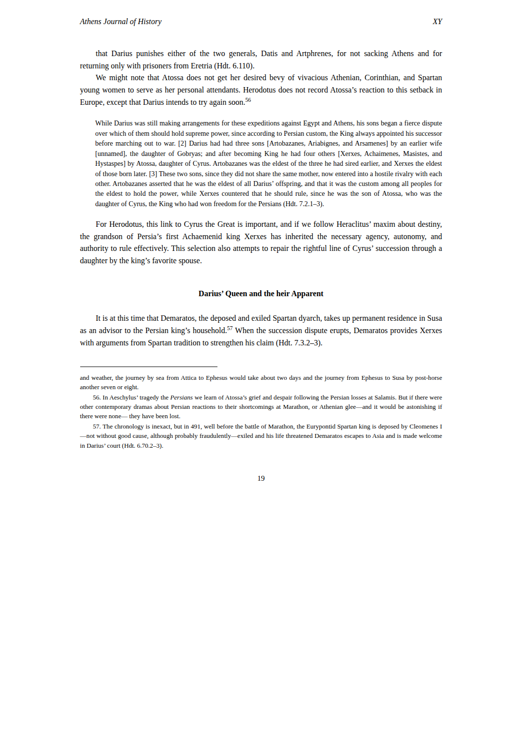Athens Journal of History XY
that Darius punishes either of the two generals, Datis and Artphrenes, for not sacking Athens and for returning only with prisoners from Eretria (Hdt. 6.110).
We might note that Atossa does not get her desired bevy of vivacious Athenian, Corinthian, and Spartan young women to serve as her personal attendants. Herodotus does not record Atossa’s reaction to this setback in Europe, except that Darius intends to try again soon.56
While Darius was still making arrangements for these expeditions against Egypt and Athens, his sons began a fierce dispute over which of them should hold supreme power, since according to Persian custom, the King always appointed his successor before marching out to war. [2] Darius had had three sons [Artobazanes, Ariabignes, and Arsamenes] by an earlier wife [unnamed], the daughter of Gobryas; and after becoming King he had four others [Xerxes, Achaimenes, Masistes, and Hystaspes] by Atossa, daughter of Cyrus. Artobazanes was the eldest of the three he had sired earlier, and Xerxes the eldest of those born later. [3] These two sons, since they did not share the same mother, now entered into a hostile rivalry with each other. Artobazanes asserted that he was the eldest of all Darius’ offspring, and that it was the custom among all peoples for the eldest to hold the power, while Xerxes countered that he should rule, since he was the son of Atossa, who was the daughter of Cyrus, the King who had won freedom for the Persians (Hdt. 7.2.1–3).
For Herodotus, this link to Cyrus the Great is important, and if we follow Heraclitus’ maxim about destiny, the grandson of Persia’s first Achaemenid king Xerxes has inherited the necessary agency, autonomy, and authority to rule effectively. This selection also attempts to repair the rightful line of Cyrus’ succession through a daughter by the king’s favorite spouse.
Darius’ Queen and the heir Apparent
It is at this time that Demaratos, the deposed and exiled Spartan dyarch, takes up permanent residence in Susa as an advisor to the Persian king’s household.57 When the succession dispute erupts, Demaratos provides Xerxes with arguments from Spartan tradition to strengthen his claim (Hdt. 7.3.2–3).
and weather, the journey by sea from Attica to Ephesus would take about two days and the journey from Ephesus to Susa by post-horse another seven or eight.
56. In Aeschylus’ tragedy the Persians we learn of Atossa’s grief and despair following the Persian losses at Salamis. But if there were other contemporary dramas about Persian reactions to their shortcomings at Marathon, or Athenian glee—and it would be astonishing if there were none— they have been lost.
57. The chronology is inexact, but in 491, well before the battle of Marathon, the Eurypontid Spartan king is deposed by Cleomenes I—not without good cause, although probably fraudulently—exiled and his life threatened Demaratos escapes to Asia and is made welcome in Darius’ court (Hdt. 6.70.2–3).
19